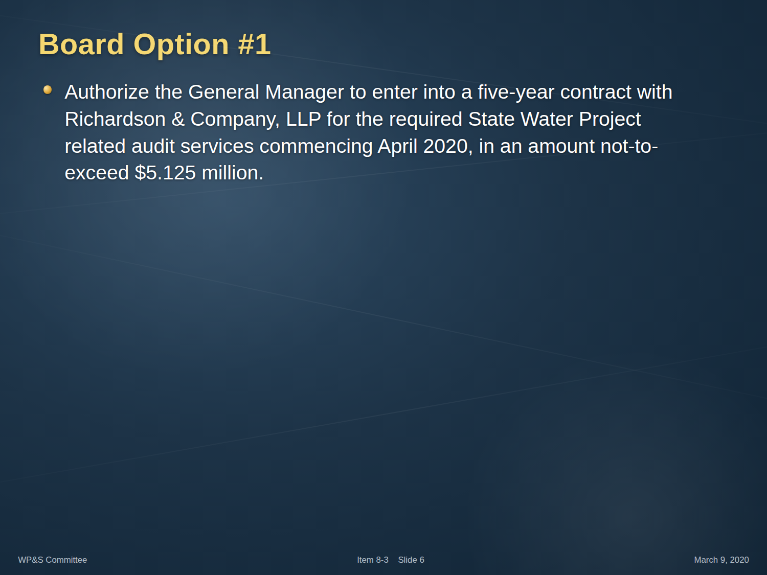Board Option #1
Authorize the General Manager to enter into a five-year contract with Richardson & Company, LLP for the required State Water Project related audit services commencing April 2020, in an amount not-to-exceed $5.125 million.
WP&S Committee Item 8-3 Slide 6 March 9, 2020